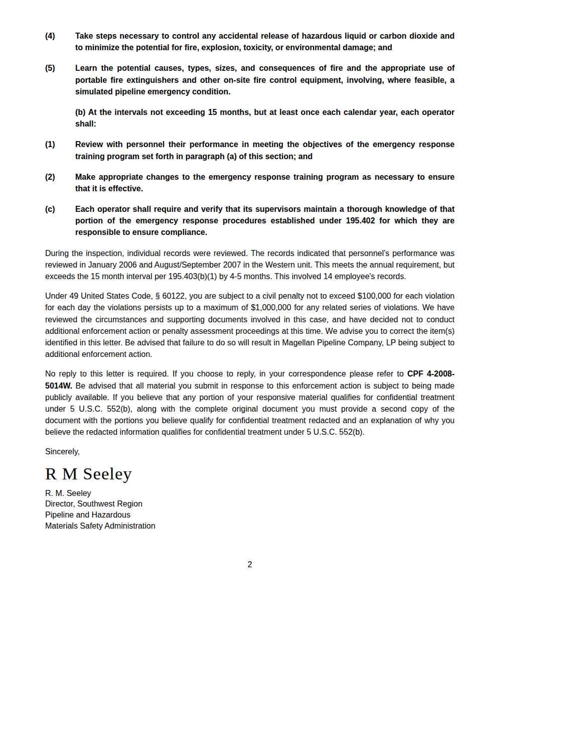(4) Take steps necessary to control any accidental release of hazardous liquid or carbon dioxide and to minimize the potential for fire, explosion, toxicity, or environmental damage; and
(5) Learn the potential causes, types, sizes, and consequences of fire and the appropriate use of portable fire extinguishers and other on-site fire control equipment, involving, where feasible, a simulated pipeline emergency condition.
(b) At the intervals not exceeding 15 months, but at least once each calendar year, each operator shall:
(1) Review with personnel their performance in meeting the objectives of the emergency response training program set forth in paragraph (a) of this section; and
(2) Make appropriate changes to the emergency response training program as necessary to ensure that it is effective.
(c) Each operator shall require and verify that its supervisors maintain a thorough knowledge of that portion of the emergency response procedures established under 195.402 for which they are responsible to ensure compliance.
During the inspection, individual records were reviewed. The records indicated that personnel's performance was reviewed in January 2006 and August/September 2007 in the Western unit. This meets the annual requirement, but exceeds the 15 month interval per 195.403(b)(1) by 4-5 months. This involved 14 employee's records.
Under 49 United States Code, § 60122, you are subject to a civil penalty not to exceed $100,000 for each violation for each day the violations persists up to a maximum of $1,000,000 for any related series of violations. We have reviewed the circumstances and supporting documents involved in this case, and have decided not to conduct additional enforcement action or penalty assessment proceedings at this time. We advise you to correct the item(s) identified in this letter. Be advised that failure to do so will result in Magellan Pipeline Company, LP being subject to additional enforcement action.
No reply to this letter is required. If you choose to reply, in your correspondence please refer to CPF 4-2008-5014W. Be advised that all material you submit in response to this enforcement action is subject to being made publicly available. If you believe that any portion of your responsive material qualifies for confidential treatment under 5 U.S.C. 552(b), along with the complete original document you must provide a second copy of the document with the portions you believe qualify for confidential treatment redacted and an explanation of why you believe the redacted information qualifies for confidential treatment under 5 U.S.C. 552(b).
Sincerely,
R M Seeley
R. M. Seeley
Director, Southwest Region
Pipeline and Hazardous
Materials Safety Administration
2